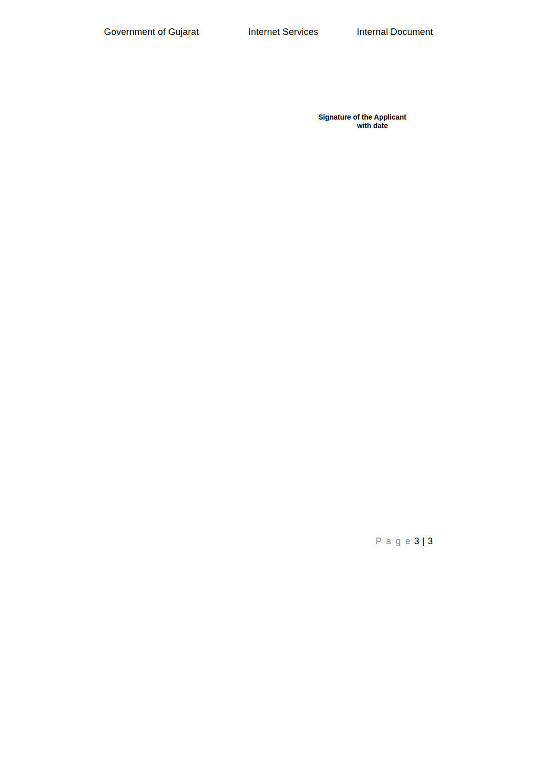Government of Gujarat Internet Services Internal Document
Signature of the Applicant with date
P a g e 3 | 3